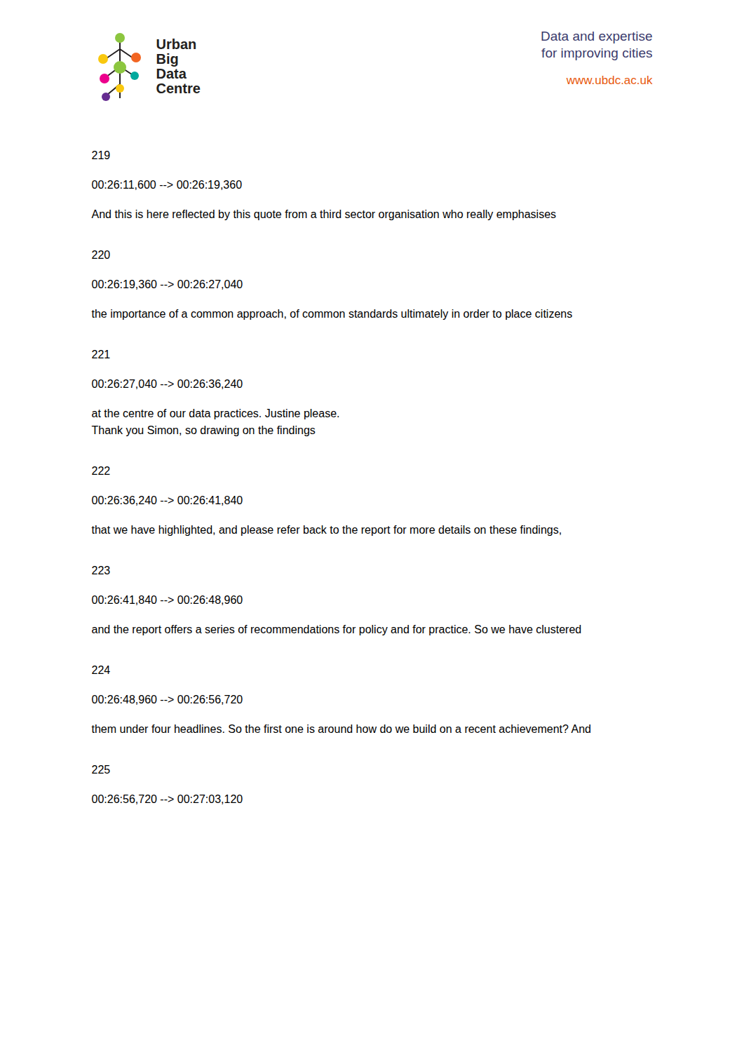Urban
Big
Data
Centre
Data and expertise
for improving cities
www.ubdc.ac.uk
219
00:26:11,600 --> 00:26:19,360
And this is here reflected by this quote from a third sector organisation who really emphasises
220
00:26:19,360 --> 00:26:27,040
the importance of a common approach, of common standards ultimately in order to place citizens
221
00:26:27,040 --> 00:26:36,240
at the centre of our data practices. Justine please.
Thank you Simon, so drawing on the findings
222
00:26:36,240 --> 00:26:41,840
that we have highlighted, and please refer back to the report for more details on these findings,
223
00:26:41,840 --> 00:26:48,960
and the report offers a series of recommendations for policy and for practice. So we have clustered
224
00:26:48,960 --> 00:26:56,720
them under four headlines. So the first one is around how do we build on a recent achievement? And
225
00:26:56,720 --> 00:27:03,120